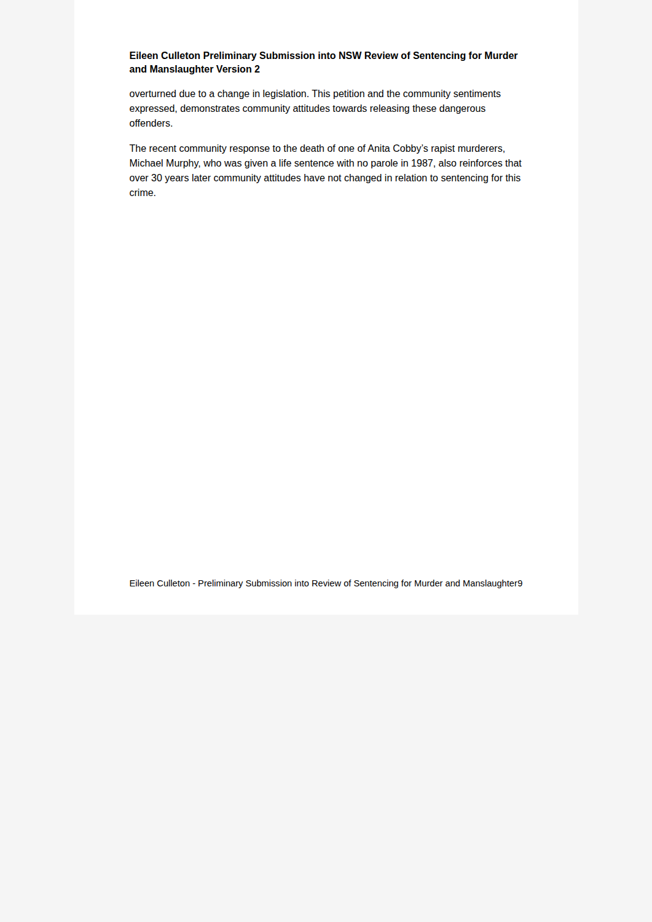Eileen Culleton Preliminary Submission into NSW Review of Sentencing for Murder and Manslaughter Version 2
overturned due to a change in legislation. This petition and the community sentiments expressed, demonstrates community attitudes towards releasing these dangerous offenders.
The recent community response to the death of one of Anita Cobby’s rapist murderers, Michael Murphy, who was given a life sentence with no parole in 1987, also reinforces that over 30 years later community attitudes have not changed in relation to sentencing for this crime.
Eileen Culleton - Preliminary Submission into Review of Sentencing for Murder and Manslaughter 9